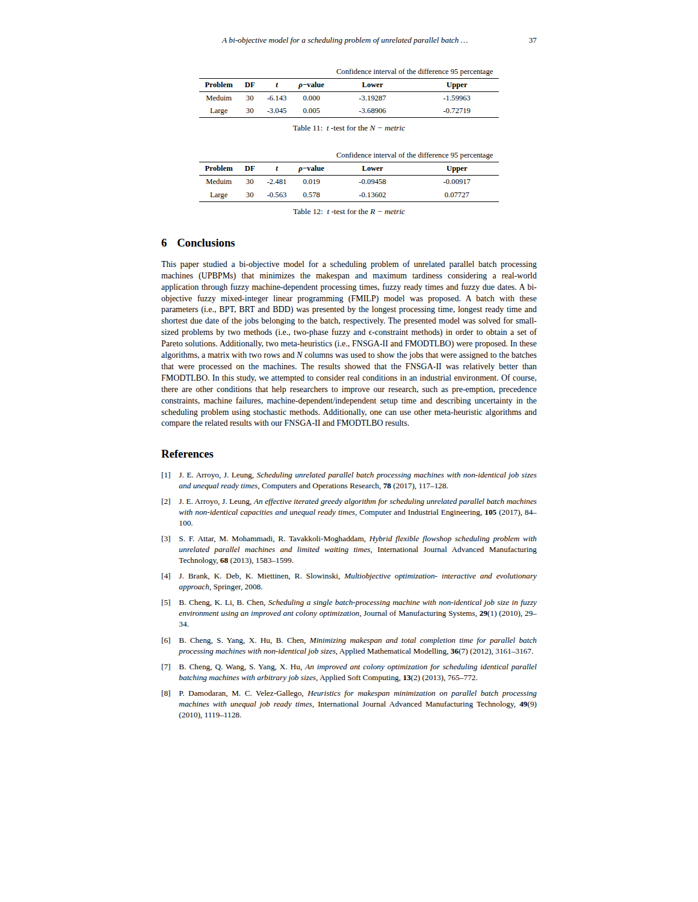A bi-objective model for a scheduling problem of unrelated parallel batch …
37
| | | | | Confidence interval of the difference 95 percentage |
| Problem | DF | t | ρ −value | Lower | Upper |
| Meduim | 30 | -6.143 | 0.000 | -3.19287 | -1.59963 |
| Large | 30 | -3.045 | 0.005 | -3.68906 | -0.72719 |
Table 11: t -test for the N − metric
| | | | | Confidence interval of the difference 95 percentage |
| Problem | DF | t | ρ −value | Lower | Upper |
| Meduim | 30 | -2.481 | 0.019 | -0.09458 | -0.00917 |
| Large | 30 | -0.563 | 0.578 | -0.13602 | 0.07727 |
Table 12: t -test for the R − metric
6 Conclusions
This paper studied a bi-objective model for a scheduling problem of unrelated parallel batch processing machines (UPBPMs) that minimizes the makespan and maximum tardiness considering a real-world application through fuzzy machine-dependent processing times, fuzzy ready times and fuzzy due dates. A bi-objective fuzzy mixed-integer linear programming (FMILP) model was proposed. A batch with these parameters (i.e., BPT, BRT and BDD) was presented by the longest processing time, longest ready time and shortest due date of the jobs belonging to the batch, respectively. The presented model was solved for small-sized problems by two methods (i.e., two-phase fuzzy and ϵ-constraint methods) in order to obtain a set of Pareto solutions. Additionally, two meta-heuristics (i.e., FNSGA-II and FMODTLBO) were proposed. In these algorithms, a matrix with two rows and N columns was used to show the jobs that were assigned to the batches that were processed on the machines. The results showed that the FNSGA-II was relatively better than FMODTLBO. In this study, we attempted to consider real conditions in an industrial environment. Of course, there are other conditions that help researchers to improve our research, such as pre-emption, precedence constraints, machine failures, machine-dependent/independent setup time and describing uncertainty in the scheduling problem using stochastic methods. Additionally, one can use other meta-heuristic algorithms and compare the related results with our FNSGA-II and FMODTLBO results.
References
[1] J. E. Arroyo, J. Leung, Scheduling unrelated parallel batch processing machines with non-identical job sizes and unequal ready times, Computers and Operations Research, 78 (2017), 117–128.
[2] J. E. Arroyo, J. Leung, An effective iterated greedy algorithm for scheduling unrelated parallel batch machines with non-identical capacities and unequal ready times, Computer and Industrial Engineering, 105 (2017), 84–100.
[3] S. F. Attar, M. Mohammadi, R. Tavakkoli-Moghaddam, Hybrid flexible flowshop scheduling problem with unrelated parallel machines and limited waiting times, International Journal Advanced Manufacturing Technology, 68 (2013), 1583–1599.
[4] J. Brank, K. Deb, K. Miettinen, R. Slowinski, Multiobjective optimization- interactive and evolutionary approach, Springer, 2008.
[5] B. Cheng, K. Li, B. Chen, Scheduling a single batch-processing machine with non-identical job size in fuzzy environment using an improved ant colony optimization, Journal of Manufacturing Systems, 29(1) (2010), 29–34.
[6] B. Cheng, S. Yang, X. Hu, B. Chen, Minimizing makespan and total completion time for parallel batch processing machines with non-identical job sizes, Applied Mathematical Modelling, 36(7) (2012), 3161–3167.
[7] B. Cheng, Q. Wang, S. Yang, X. Hu, An improved ant colony optimization for scheduling identical parallel batching machines with arbitrary job sizes, Applied Soft Computing, 13(2) (2013), 765–772.
[8] P. Damodaran, M. C. Velez-Gallego, Heuristics for makespan minimization on parallel batch processing machines with unequal job ready times, International Journal Advanced Manufacturing Technology, 49(9) (2010), 1119–1128.